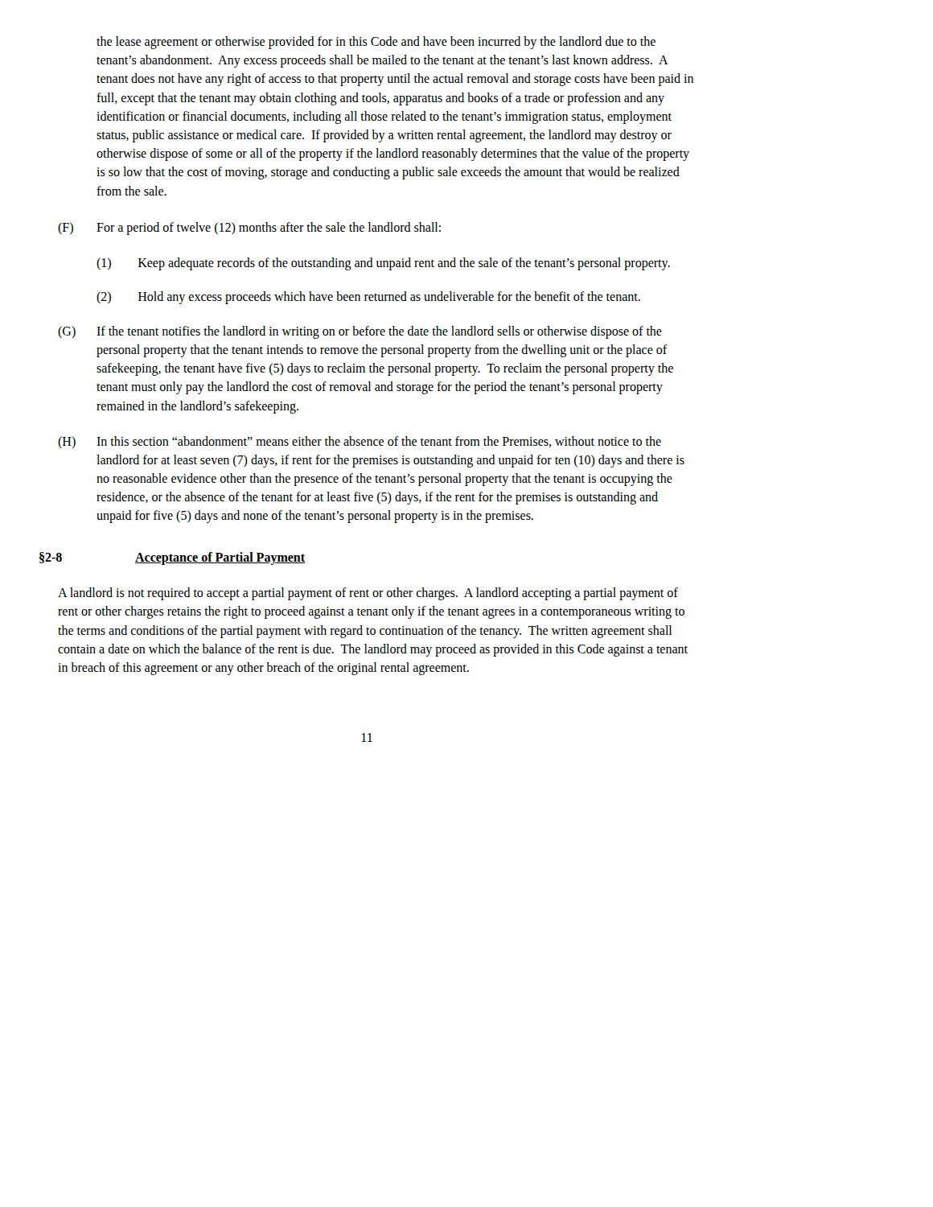the lease agreement or otherwise provided for in this Code and have been incurred by the landlord due to the tenant’s abandonment. Any excess proceeds shall be mailed to the tenant at the tenant’s last known address. A tenant does not have any right of access to that property until the actual removal and storage costs have been paid in full, except that the tenant may obtain clothing and tools, apparatus and books of a trade or profession and any identification or financial documents, including all those related to the tenant’s immigration status, employment status, public assistance or medical care. If provided by a written rental agreement, the landlord may destroy or otherwise dispose of some or all of the property if the landlord reasonably determines that the value of the property is so low that the cost of moving, storage and conducting a public sale exceeds the amount that would be realized from the sale.
(F)
For a period of twelve (12) months after the sale the landlord shall:
(1)
Keep adequate records of the outstanding and unpaid rent and the sale of the tenant’s personal property.
(2)
Hold any excess proceeds which have been returned as undeliverable for the benefit of the tenant.
(G)
If the tenant notifies the landlord in writing on or before the date the landlord sells or otherwise dispose of the personal property that the tenant intends to remove the personal property from the dwelling unit or the place of safekeeping, the tenant have five (5) days to reclaim the personal property. To reclaim the personal property the tenant must only pay the landlord the cost of removal and storage for the period the tenant’s personal property remained in the landlord’s safekeeping.
(H)
In this section “abandonment” means either the absence of the tenant from the Premises, without notice to the landlord for at least seven (7) days, if rent for the premises is outstanding and unpaid for ten (10) days and there is no reasonable evidence other than the presence of the tenant’s personal property that the tenant is occupying the residence, or the absence of the tenant for at least five (5) days, if the rent for the premises is outstanding and unpaid for five (5) days and none of the tenant’s personal property is in the premises.
§2-8
Acceptance of Partial Payment
A landlord is not required to accept a partial payment of rent or other charges. A landlord accepting a partial payment of rent or other charges retains the right to proceed against a tenant only if the tenant agrees in a contemporaneous writing to the terms and conditions of the partial payment with regard to continuation of the tenancy. The written agreement shall contain a date on which the balance of the rent is due. The landlord may proceed as provided in this Code against a tenant in breach of this agreement or any other breach of the original rental agreement.
11